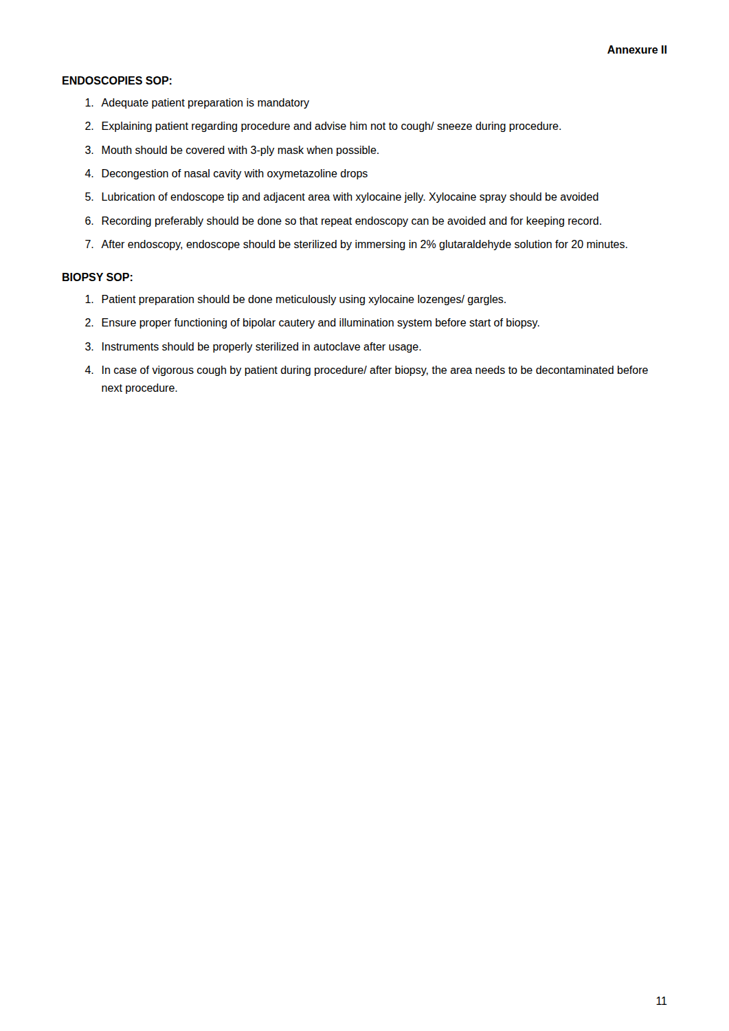Annexure II
ENDOSCOPIES SOP:
Adequate patient preparation is mandatory
Explaining patient regarding procedure and advise him not to cough/ sneeze during procedure.
Mouth should be covered with 3-ply mask when possible.
Decongestion of nasal cavity with oxymetazoline drops
Lubrication of endoscope tip and adjacent area with xylocaine jelly. Xylocaine spray should be avoided
Recording preferably should be done so that repeat endoscopy can be avoided and for keeping record.
After endoscopy, endoscope should be sterilized by immersing in 2% glutaraldehyde solution for 20 minutes.
BIOPSY SOP:
Patient preparation should be done meticulously using xylocaine lozenges/ gargles.
Ensure proper functioning of bipolar cautery and illumination system before start of biopsy.
Instruments should be properly sterilized in autoclave after usage.
In case of vigorous cough by patient during procedure/ after biopsy, the area needs to be decontaminated before next procedure.
11